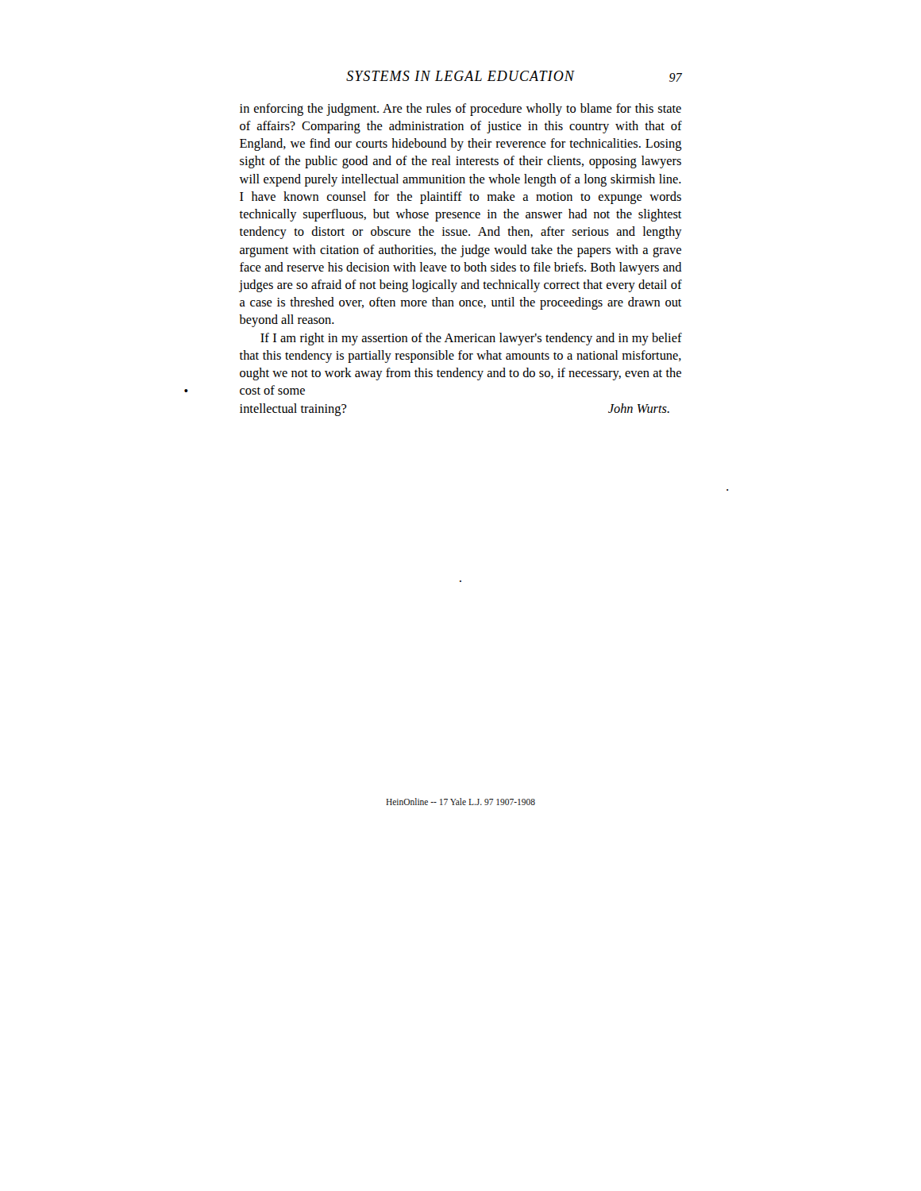SYSTEMS IN LEGAL EDUCATION 97
in enforcing the judgment. Are the rules of procedure wholly to blame for this state of affairs? Comparing the administration of justice in this country with that of England, we find our courts hidebound by their reverence for technicalities. Losing sight of the public good and of the real interests of their clients, opposing lawyers will expend purely intellectual ammunition the whole length of a long skirmish line. I have known counsel for the plaintiff to make a motion to expunge words technically superfluous, but whose presence in the answer had not the slightest tendency to distort or obscure the issue. And then, after serious and lengthy argument with citation of authorities, the judge would take the papers with a grave face and reserve his decision with leave to both sides to file briefs. Both lawyers and judges are so afraid of not being logically and technically correct that every detail of a case is threshed over, often more than once, until the proceedings are drawn out beyond all reason.
If I am right in my assertion of the American lawyer's tendency and in my belief that this tendency is partially responsible for what amounts to a national misfortune, ought we not to work away from this tendency and to do so, if necessary, even at the cost of some
intellectual training? John Wurts.
• · ·
HeinOnline -- 17 Yale L.J. 97 1907-1908